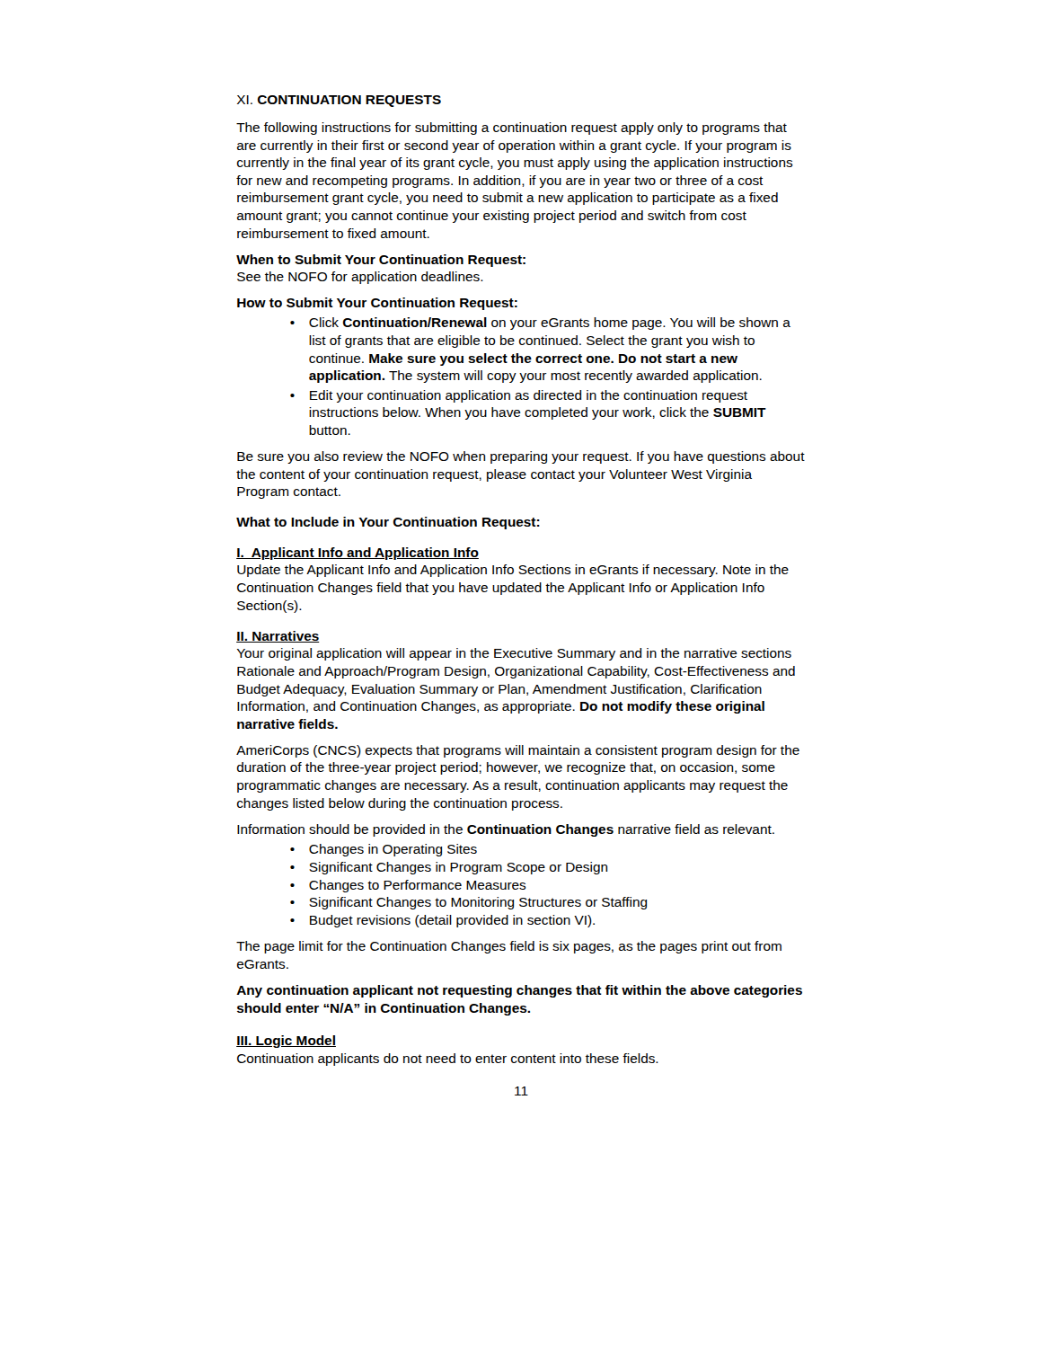XI. CONTINUATION REQUESTS
The following instructions for submitting a continuation request apply only to programs that are currently in their first or second year of operation within a grant cycle. If your program is currently in the final year of its grant cycle, you must apply using the application instructions for new and recompeting programs. In addition, if you are in year two or three of a cost reimbursement grant cycle, you need to submit a new application to participate as a fixed amount grant; you cannot continue your existing project period and switch from cost reimbursement to fixed amount.
When to Submit Your Continuation Request:
See the NOFO for application deadlines.
How to Submit Your Continuation Request:
Click Continuation/Renewal on your eGrants home page. You will be shown a list of grants that are eligible to be continued. Select the grant you wish to continue. Make sure you select the correct one. Do not start a new application. The system will copy your most recently awarded application.
Edit your continuation application as directed in the continuation request instructions below. When you have completed your work, click the SUBMIT button.
Be sure you also review the NOFO when preparing your request. If you have questions about the content of your continuation request, please contact your Volunteer West Virginia Program contact.
What to Include in Your Continuation Request:
I. Applicant Info and Application Info
Update the Applicant Info and Application Info Sections in eGrants if necessary. Note in the Continuation Changes field that you have updated the Applicant Info or Application Info Section(s).
II. Narratives
Your original application will appear in the Executive Summary and in the narrative sections Rationale and Approach/Program Design, Organizational Capability, Cost-Effectiveness and Budget Adequacy, Evaluation Summary or Plan, Amendment Justification, Clarification Information, and Continuation Changes, as appropriate. Do not modify these original narrative fields.
AmeriCorps (CNCS) expects that programs will maintain a consistent program design for the duration of the three-year project period; however, we recognize that, on occasion, some programmatic changes are necessary. As a result, continuation applicants may request the changes listed below during the continuation process.
Information should be provided in the Continuation Changes narrative field as relevant.
Changes in Operating Sites
Significant Changes in Program Scope or Design
Changes to Performance Measures
Significant Changes to Monitoring Structures or Staffing
Budget revisions (detail provided in section VI).
The page limit for the Continuation Changes field is six pages, as the pages print out from eGrants.
Any continuation applicant not requesting changes that fit within the above categories should enter “N/A” in Continuation Changes.
III. Logic Model
Continuation applicants do not need to enter content into these fields.
11